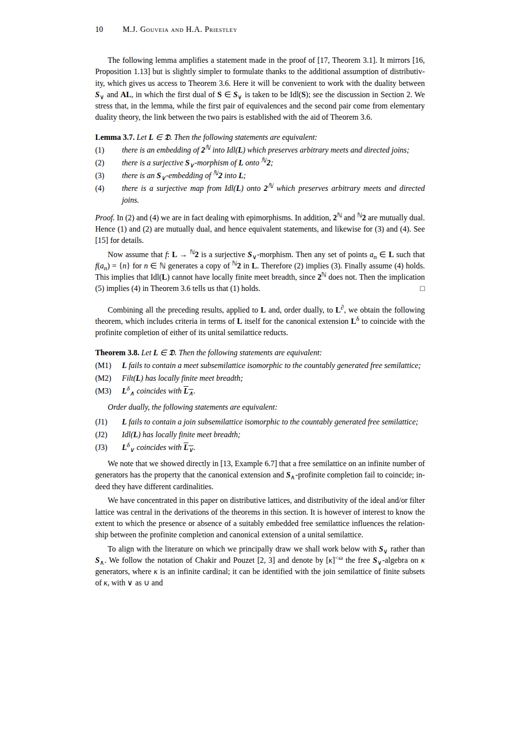10 M.J. Gouveia and H.A. Priestley
The following lemma amplifies a statement made in the proof of [17, Theorem 3.1]. It mirrors [16, Proposition 1.13] but is slightly simpler to formulate thanks to the additional assumption of distributivity, which gives us access to Theorem 3.6. Here it will be convenient to work with the duality between S∨ and AL, in which the first dual of S ∈ S∨ is taken to be Idl(S); see the discussion in Section 2. We stress that, in the lemma, while the first pair of equivalences and the second pair come from elementary duality theory, the link between the two pairs is established with the aid of Theorem 3.6.
Lemma 3.7. Let L ∈ 𝔇. Then the following statements are equivalent:
(1) there is an embedding of 2ℕ into Idl(L) which preserves arbitrary meets and directed joins;
(2) there is a surjective S∨-morphism of L onto ℕ2;
(3) there is an S∨-embedding of ℕ2 into L;
(4) there is a surjective map from Idl(L) onto 2ℕ which preserves arbitrary meets and directed joins.
Proof. In (2) and (4) we are in fact dealing with epimorphisms. In addition, 2ℕ and ℕ2 are mutually dual. Hence (1) and (2) are mutually dual, and hence equivalent statements, and likewise for (3) and (4). See [15] for details.
Now assume that f: L → ℕ2 is a surjective S∨-morphism. Then any set of points an ∈ L such that f(an) = {n} for n ∈ ℕ generates a copy of ℕ2 in L. Therefore (2) implies (3). Finally assume (4) holds. This implies that Idl(L) cannot have locally finite meet breadth, since 2ℕ does not. Then the implication (5) implies (4) in Theorem 3.6 tells us that (1) holds. □
Combining all the preceding results, applied to L and, order dually, to L∂, we obtain the following theorem, which includes criteria in terms of L itself for the canonical extension Lδ to coincide with the profinite completion of either of its unital semilattice reducts.
Theorem 3.8. Let L ∈ 𝔇. Then the following statements are equivalent:
(M1) L fails to contain a meet subsemilattice isomorphic to the countably generated free semilattice;
(M2) Filt(L) has locally finite meet breadth;
(M3) Lδ∧ coincides with L∧.
Order dually, the following statements are equivalent:
(J1) L fails to contain a join subsemilattice isomorphic to the countably generated free semilattice;
(J2) Idl(L) has locally finite meet breadth;
(J3) Lδ∨ coincides with L∨.
We note that we showed directly in [13, Example 6.7] that a free semilattice on an infinite number of generators has the property that the canonical extension and S∧-profinite completion fail to coincide; indeed they have different cardinalities.
We have concentrated in this paper on distributive lattices, and distributivity of the ideal and/or filter lattice was central in the derivations of the theorems in this section. It is however of interest to know the extent to which the presence or absence of a suitably embedded free semilattice influences the relationship between the profinite completion and canonical extension of a unital semilattice.
To align with the literature on which we principally draw we shall work below with S∨ rather than S∧. We follow the notation of Chakir and Pouzet [2, 3] and denote by [κ]<ω the free S∨-algebra on κ generators, where κ is an infinite cardinal; it can be identified with the join semilattice of finite subsets of κ, with ∨ as ∪ and